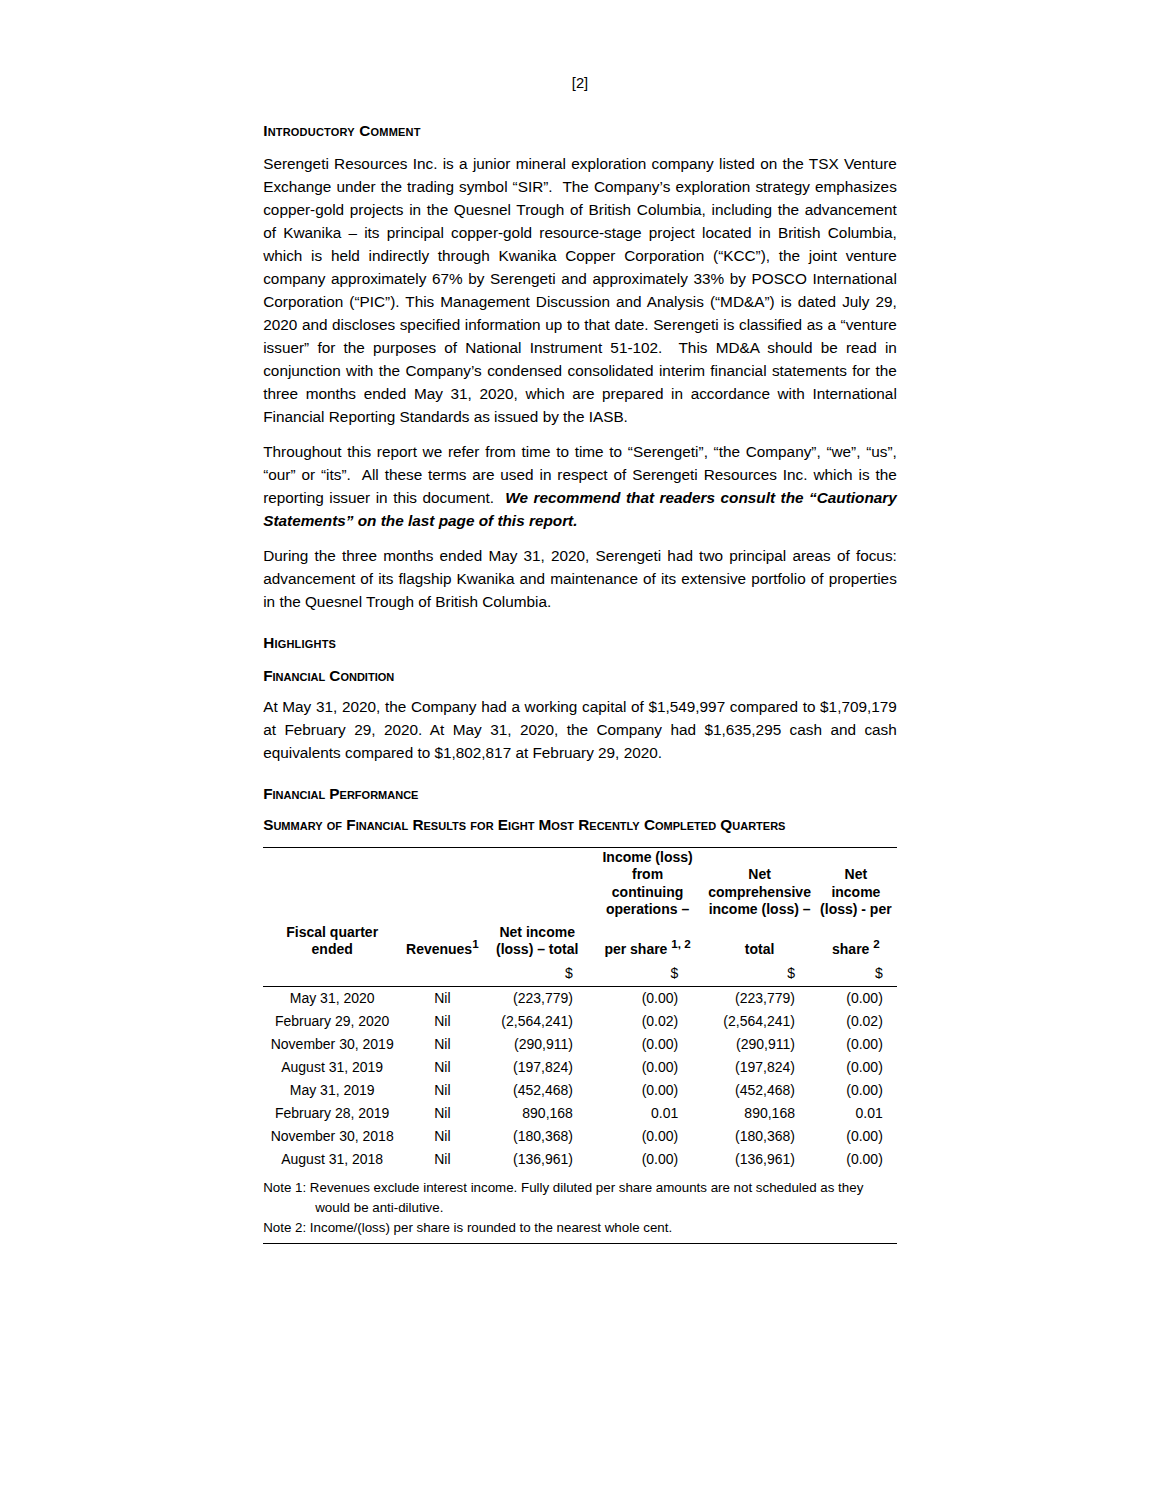[2]
Introductory Comment
Serengeti Resources Inc. is a junior mineral exploration company listed on the TSX Venture Exchange under the trading symbol “SIR”. The Company’s exploration strategy emphasizes copper-gold projects in the Quesnel Trough of British Columbia, including the advancement of Kwanika – its principal copper-gold resource-stage project located in British Columbia, which is held indirectly through Kwanika Copper Corporation (“KCC”), the joint venture company approximately 67% by Serengeti and approximately 33% by POSCO International Corporation (“PIC”). This Management Discussion and Analysis (“MD&A”) is dated July 29, 2020 and discloses specified information up to that date. Serengeti is classified as a “venture issuer” for the purposes of National Instrument 51-102. This MD&A should be read in conjunction with the Company’s condensed consolidated interim financial statements for the three months ended May 31, 2020, which are prepared in accordance with International Financial Reporting Standards as issued by the IASB.
Throughout this report we refer from time to time to “Serengeti”, “the Company”, “we”, “us”, “our” or “its”. All these terms are used in respect of Serengeti Resources Inc. which is the reporting issuer in this document. We recommend that readers consult the “Cautionary Statements” on the last page of this report.
During the three months ended May 31, 2020, Serengeti had two principal areas of focus: advancement of its flagship Kwanika and maintenance of its extensive portfolio of properties in the Quesnel Trough of British Columbia.
Highlights
Financial Condition
At May 31, 2020, the Company had a working capital of $1,549,997 compared to $1,709,179 at February 29, 2020. At May 31, 2020, the Company had $1,635,295 cash and cash equivalents compared to $1,802,817 at February 29, 2020.
Financial Performance
Summary of Financial Results for Eight Most Recently Completed Quarters
| | | | Income (loss) from continuing operations – | Net comprehensive income (loss) – | Net income (loss) - per |
| --- | --- | --- | --- | --- | --- |
| Fiscal quarter ended | Revenues 1 | Net income (loss) – total | per share 1, 2 | total | share 2 |
| | | $ | $ | $ | $ |
| May 31, 2020 | Nil | (223,779) | (0.00) | (223,779) | (0.00) |
| February 29, 2020 | Nil | (2,564,241) | (0.02) | (2,564,241) | (0.02) |
| November 30, 2019 | Nil | (290,911) | (0.00) | (290,911) | (0.00) |
| August 31, 2019 | Nil | (197,824) | (0.00) | (197,824) | (0.00) |
| May 31, 2019 | Nil | (452,468) | (0.00) | (452,468) | (0.00) |
| February 28, 2019 | Nil | 890,168 | 0.01 | 890,168 | 0.01 |
| November 30, 2018 | Nil | (180,368) | (0.00) | (180,368) | (0.00) |
| August 31, 2018 | Nil | (136,961) | (0.00) | (136,961) | (0.00) |
Note 1: Revenues exclude interest income. Fully diluted per share amounts are not scheduled as they
would be anti-dilutive.
Note 2: Income/(loss) per share is rounded to the nearest whole cent.